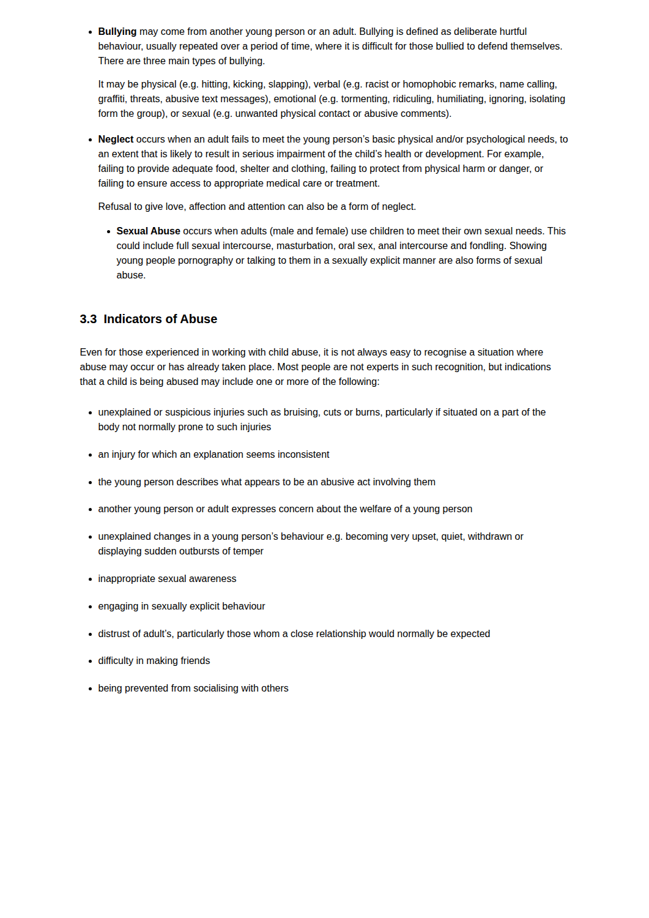Bullying may come from another young person or an adult. Bullying is defined as deliberate hurtful behaviour, usually repeated over a period of time, where it is difficult for those bullied to defend themselves. There are three main types of bullying.
It may be physical (e.g. hitting, kicking, slapping), verbal (e.g. racist or homophobic remarks, name calling, graffiti, threats, abusive text messages), emotional (e.g. tormenting, ridiculing, humiliating, ignoring, isolating form the group), or sexual (e.g. unwanted physical contact or abusive comments).
Neglect occurs when an adult fails to meet the young person’s basic physical and/or psychological needs, to an extent that is likely to result in serious impairment of the child’s health or development. For example, failing to provide adequate food, shelter and clothing, failing to protect from physical harm or danger, or failing to ensure access to appropriate medical care or treatment.
Refusal to give love, affection and attention can also be a form of neglect.
Sexual Abuse occurs when adults (male and female) use children to meet their own sexual needs. This could include full sexual intercourse, masturbation, oral sex, anal intercourse and fondling. Showing young people pornography or talking to them in a sexually explicit manner are also forms of sexual abuse.
3.3 Indicators of Abuse
Even for those experienced in working with child abuse, it is not always easy to recognise a situation where abuse may occur or has already taken place. Most people are not experts in such recognition, but indications that a child is being abused may include one or more of the following:
unexplained or suspicious injuries such as bruising, cuts or burns, particularly if situated on a part of the body not normally prone to such injuries
an injury for which an explanation seems inconsistent
the young person describes what appears to be an abusive act involving them
another young person or adult expresses concern about the welfare of a young person
unexplained changes in a young person’s behaviour e.g. becoming very upset, quiet, withdrawn or displaying sudden outbursts of temper
inappropriate sexual awareness
engaging in sexually explicit behaviour
distrust of adult’s, particularly those whom a close relationship would normally be expected
difficulty in making friends
being prevented from socialising with others